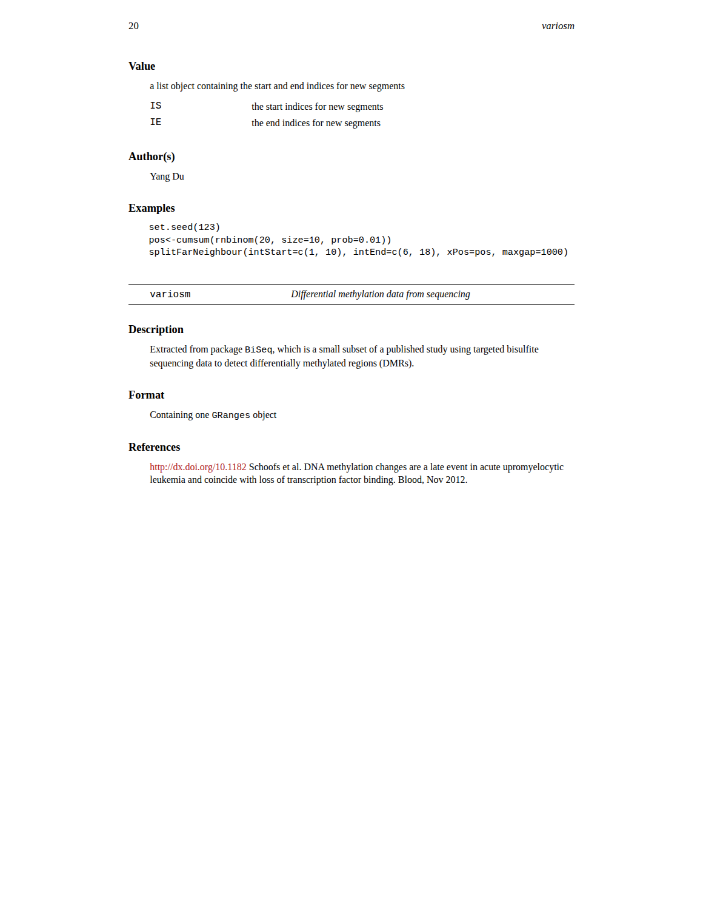20 variosm
Value
a list object containing the start and end indices for new segments
| IS | the start indices for new segments |
| IE | the end indices for new segments |
Author(s)
Yang Du
Examples
set.seed(123)
pos<-cumsum(rnbinom(20, size=10, prob=0.01))
splitFarNeighbour(intStart=c(1, 10), intEnd=c(6, 18), xPos=pos, maxgap=1000)
variosm Differential methylation data from sequencing
Description
Extracted from package BiSeq, which is a small subset of a published study using targeted bisulfite sequencing data to detect differentially methylated regions (DMRs).
Format
Containing one GRanges object
References
http://dx.doi.org/10.1182 Schoofs et al. DNA methylation changes are a late event in acute upromyelocytic leukemia and coincide with loss of transcription factor binding. Blood, Nov 2012.